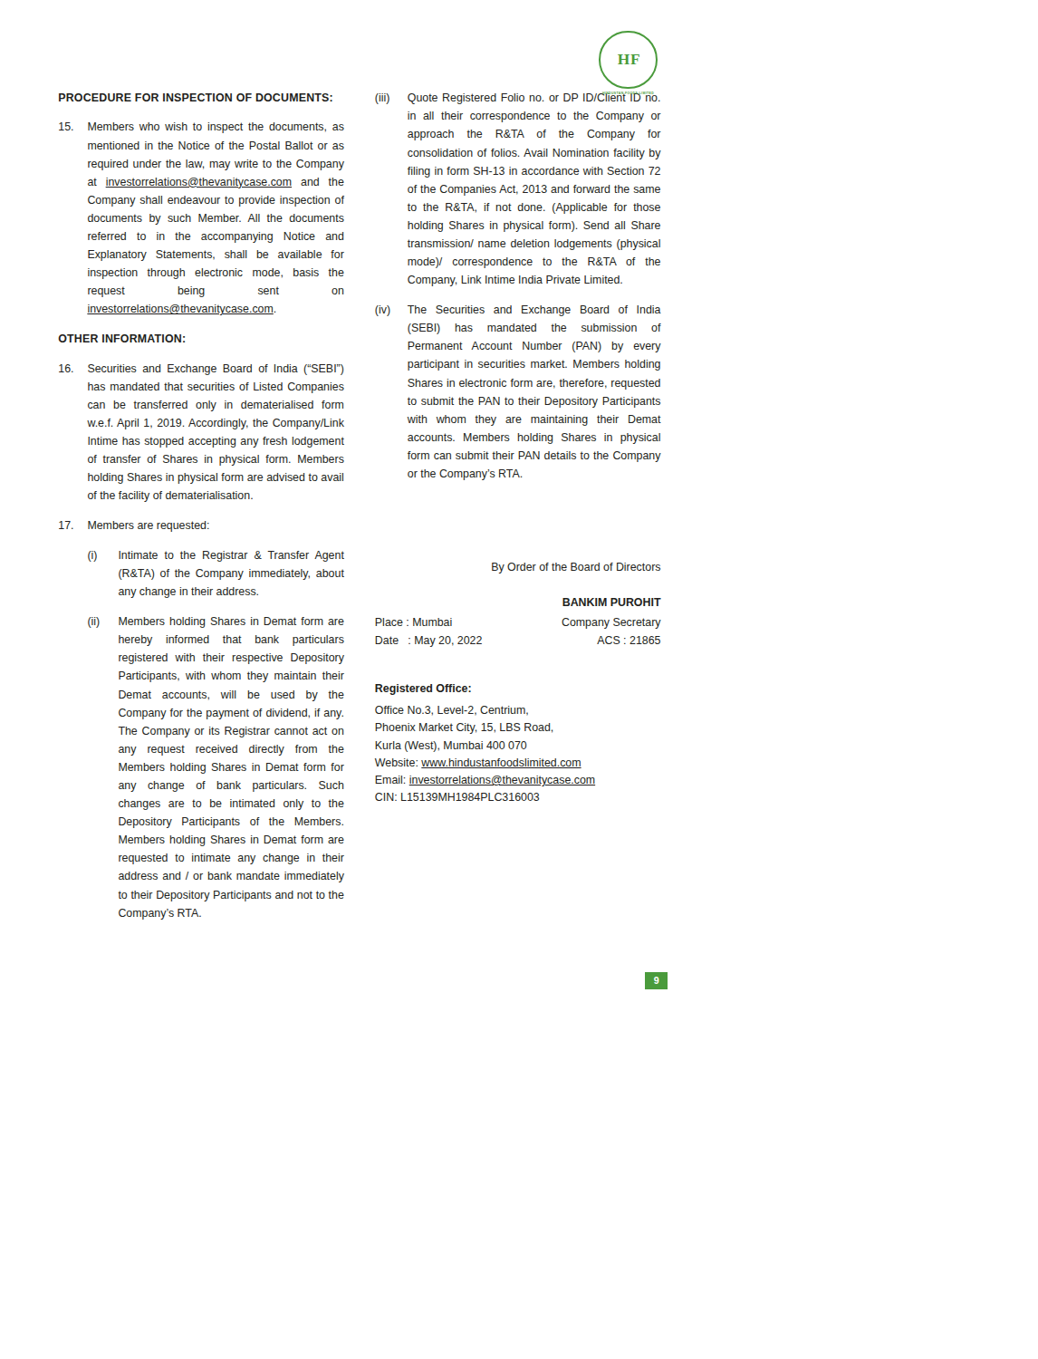H F
HINDUSTAN FOODS LIMITED
PROCEDURE FOR INSPECTION OF DOCUMENTS:
15.
Members who wish to inspect the documents, as mentioned in the Notice of the Postal Ballot or as required under the law, may write to the Company at investorrelations@thevanitycase.com and the Company shall endeavour to provide inspection of documents by such Member. All the documents referred to in the accompanying Notice and Explanatory Statements, shall be available for inspection through electronic mode, basis the request being sent on investorrelations@thevanitycase.com.
OTHER INFORMATION:
16.
Securities and Exchange Board of India (“SEBI”) has mandated that securities of Listed Companies can be transferred only in dematerialised form w.e.f. April 1, 2019. Accordingly, the Company/Link Intime has stopped accepting any fresh lodgement of transfer of Shares in physical form. Members holding Shares in physical form are advised to avail of the facility of dematerialisation.
17.
Members are requested:
(i)
Intimate to the Registrar & Transfer Agent (R&TA) of the Company immediately, about any change in their address.
(ii)
Members holding Shares in Demat form are hereby informed that bank particulars registered with their respective Depository Participants, with whom they maintain their Demat accounts, will be used by the Company for the payment of dividend, if any. The Company or its Registrar cannot act on any request received directly from the Members holding Shares in Demat form for any change of bank particulars. Such changes are to be intimated only to the Depository Participants of the Members. Members holding Shares in Demat form are requested to intimate any change in their address and / or bank mandate immediately to their Depository Participants and not to the Company’s RTA.
(iii)
Quote Registered Folio no. or DP ID/Client ID no. in all their correspondence to the Company or approach the R&TA of the Company for consolidation of folios. Avail Nomination facility by filing in form SH-13 in accordance with Section 72 of the Companies Act, 2013 and forward the same to the R&TA, if not done. (Applicable for those holding Shares in physical form). Send all Share transmission/ name deletion lodgements (physical mode)/ correspondence to the R&TA of the Company, Link Intime India Private Limited.
(iv)
The Securities and Exchange Board of India (SEBI) has mandated the submission of Permanent Account Number (PAN) by every participant in securities market. Members holding Shares in electronic form are, therefore, requested to submit the PAN to their Depository Participants with whom they are maintaining their Demat accounts. Members holding Shares in physical form can submit their PAN details to the Company or the Company’s RTA.
By Order of the Board of Directors
BANKIM PUROHIT
Place : Mumbai
Date : May 20, 2022
Company Secretary
ACS : 21865
Registered Office:
Office No.3, Level-2, Centrium,
Phoenix Market City, 15, LBS Road,
Kurla (West), Mumbai 400 070
Website: www.hindustanfoodslimited.com
Email: investorrelations@thevanitycase.com
CIN: L15139MH1984PLC316003
9